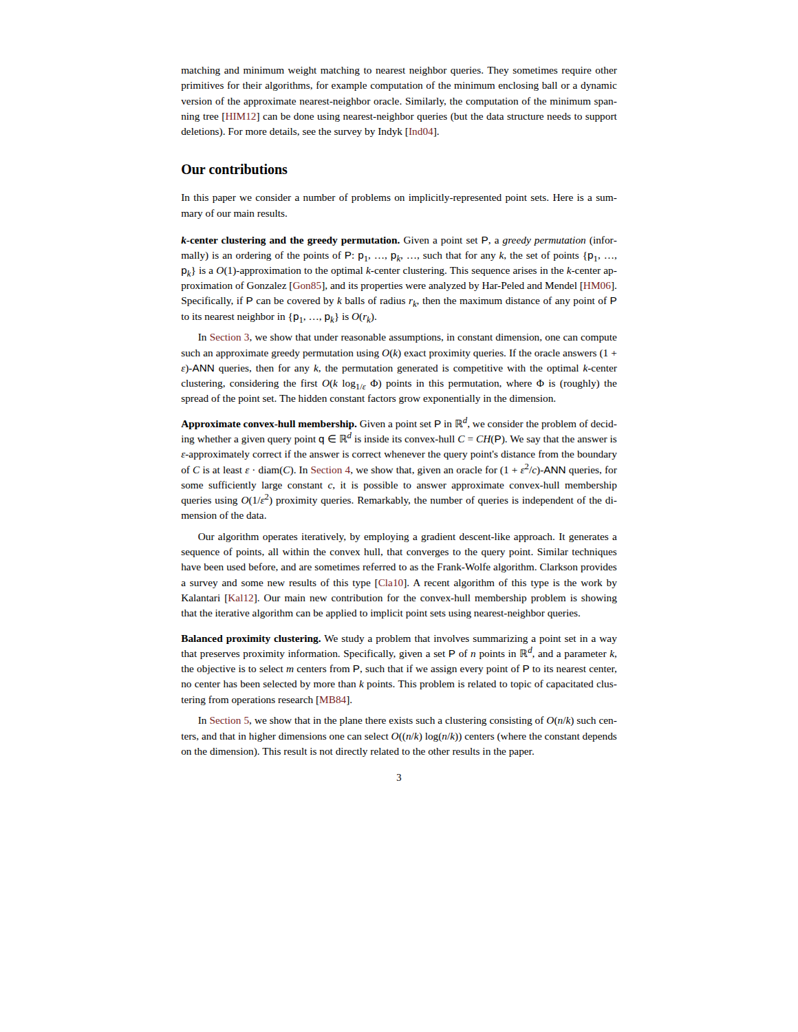matching and minimum weight matching to nearest neighbor queries. They sometimes require other primitives for their algorithms, for example computation of the minimum enclosing ball or a dynamic version of the approximate nearest-neighbor oracle. Similarly, the computation of the minimum spanning tree [HIM12] can be done using nearest-neighbor queries (but the data structure needs to support deletions). For more details, see the survey by Indyk [Ind04].
Our contributions
In this paper we consider a number of problems on implicitly-represented point sets. Here is a summary of our main results.
k-center clustering and the greedy permutation. Given a point set P, a greedy permutation (informally) is an ordering of the points of P: p1, …, pk, …, such that for any k, the set of points {p1, …, pk} is a O(1)-approximation to the optimal k-center clustering. This sequence arises in the k-center approximation of Gonzalez [Gon85], and its properties were analyzed by Har-Peled and Mendel [HM06]. Specifically, if P can be covered by k balls of radius rk, then the maximum distance of any point of P to its nearest neighbor in {p1, …, pk} is O(rk).
In Section 3, we show that under reasonable assumptions, in constant dimension, one can compute such an approximate greedy permutation using O(k) exact proximity queries. If the oracle answers (1 + ε)-ANN queries, then for any k, the permutation generated is competitive with the optimal k-center clustering, considering the first O(k log1/ε Φ) points in this permutation, where Φ is (roughly) the spread of the point set. The hidden constant factors grow exponentially in the dimension.
Approximate convex-hull membership. Given a point set P in ℝd, we consider the problem of deciding whether a given query point q ∈ ℝd is inside its convex-hull C = CH(P). We say that the answer is ε-approximately correct if the answer is correct whenever the query point's distance from the boundary of C is at least ε · diam(C). In Section 4, we show that, given an oracle for (1 + ε2/c)-ANN queries, for some sufficiently large constant c, it is possible to answer approximate convex-hull membership queries using O(1/ε2) proximity queries. Remarkably, the number of queries is independent of the dimension of the data.
Our algorithm operates iteratively, by employing a gradient descent-like approach. It generates a sequence of points, all within the convex hull, that converges to the query point. Similar techniques have been used before, and are sometimes referred to as the Frank-Wolfe algorithm. Clarkson provides a survey and some new results of this type [Cla10]. A recent algorithm of this type is the work by Kalantari [Kal12]. Our main new contribution for the convex-hull membership problem is showing that the iterative algorithm can be applied to implicit point sets using nearest-neighbor queries.
Balanced proximity clustering. We study a problem that involves summarizing a point set in a way that preserves proximity information. Specifically, given a set P of n points in ℝd, and a parameter k, the objective is to select m centers from P, such that if we assign every point of P to its nearest center, no center has been selected by more than k points. This problem is related to topic of capacitated clustering from operations research [MB84].
In Section 5, we show that in the plane there exists such a clustering consisting of O(n/k) such centers, and that in higher dimensions one can select O((n/k) log(n/k)) centers (where the constant depends on the dimension). This result is not directly related to the other results in the paper.
3